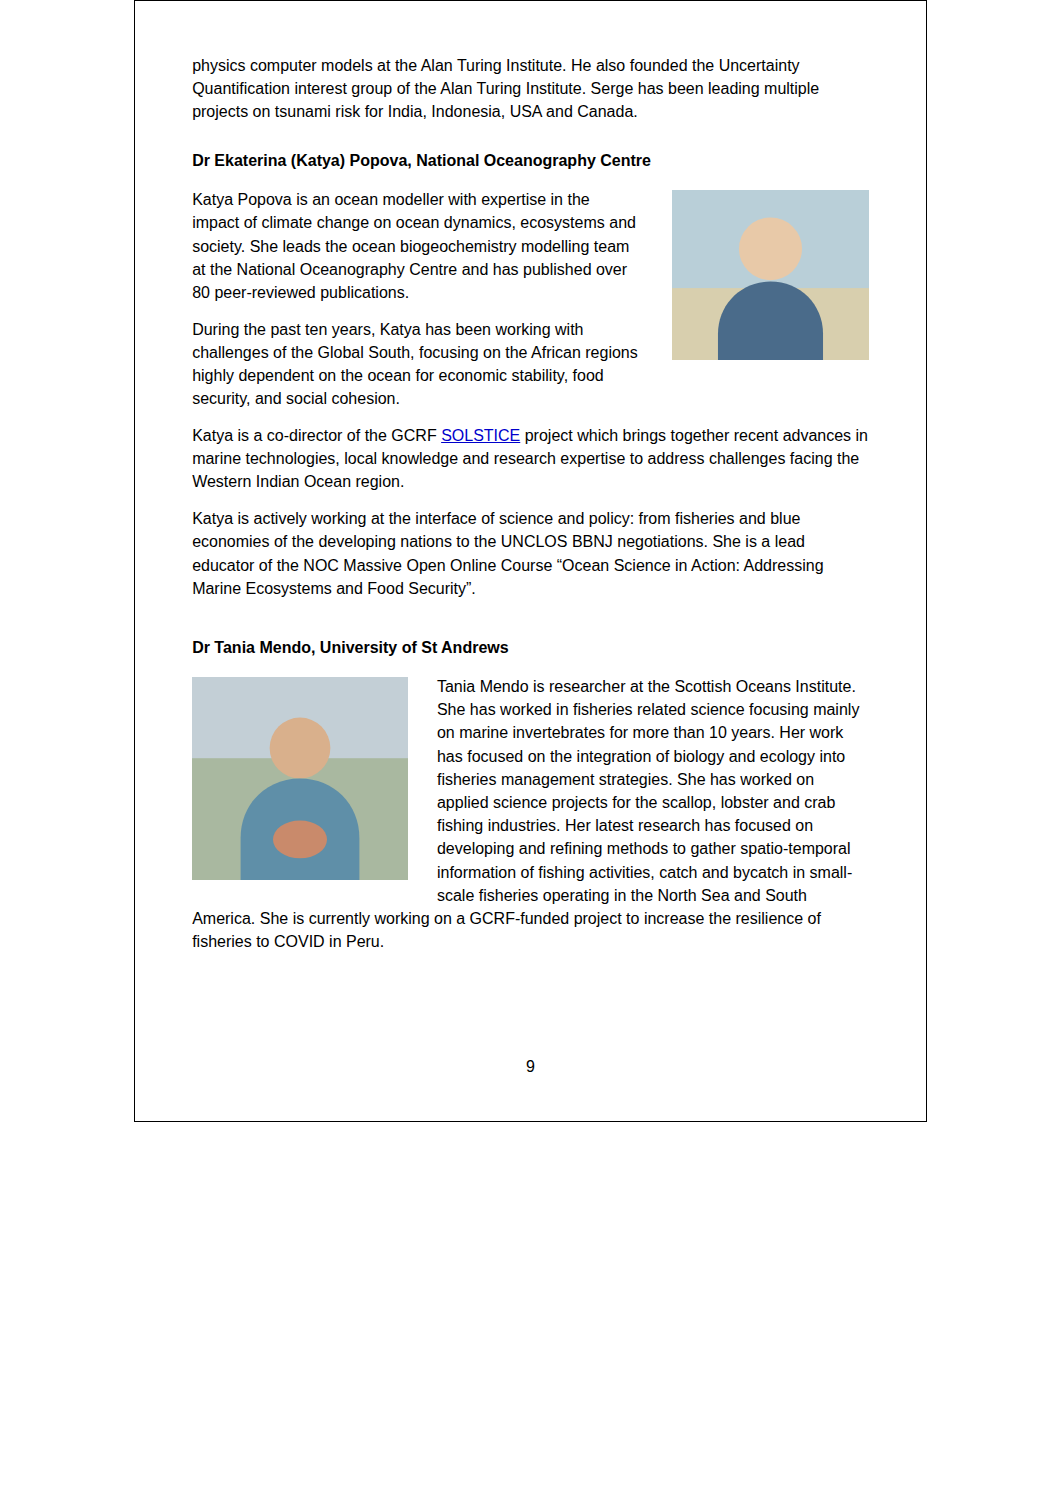physics computer models at the Alan Turing Institute. He also founded the Uncertainty Quantification interest group of the Alan Turing Institute. Serge has been leading multiple projects on tsunami risk for India, Indonesia, USA and Canada.
Dr Ekaterina (Katya) Popova, National Oceanography Centre
Katya Popova is an ocean modeller with expertise in the impact of climate change on ocean dynamics, ecosystems and society. She leads the ocean biogeochemistry modelling team at the National Oceanography Centre and has published over 80 peer-reviewed publications.
During the past ten years, Katya has been working with challenges of the Global South, focusing on the African regions highly dependent on the ocean for economic stability, food security, and social cohesion.
Katya is a co-director of the GCRF SOLSTICE project which brings together recent advances in marine technologies, local knowledge and research expertise to address challenges facing the Western Indian Ocean region.
Katya is actively working at the interface of science and policy: from fisheries and blue economies of the developing nations to the UNCLOS BBNJ negotiations. She is a lead educator of the NOC Massive Open Online Course “Ocean Science in Action: Addressing Marine Ecosystems and Food Security”.
Dr Tania Mendo, University of St Andrews
Tania Mendo is researcher at the Scottish Oceans Institute. She has worked in fisheries related science focusing mainly on marine invertebrates for more than 10 years. Her work has focused on the integration of biology and ecology into fisheries management strategies. She has worked on applied science projects for the scallop, lobster and crab fishing industries. Her latest research has focused on developing and refining methods to gather spatio-temporal information of fishing activities, catch and bycatch in small-scale fisheries operating in the North Sea and South America. She is currently working on a GCRF-funded project to increase the resilience of fisheries to COVID in Peru.
9